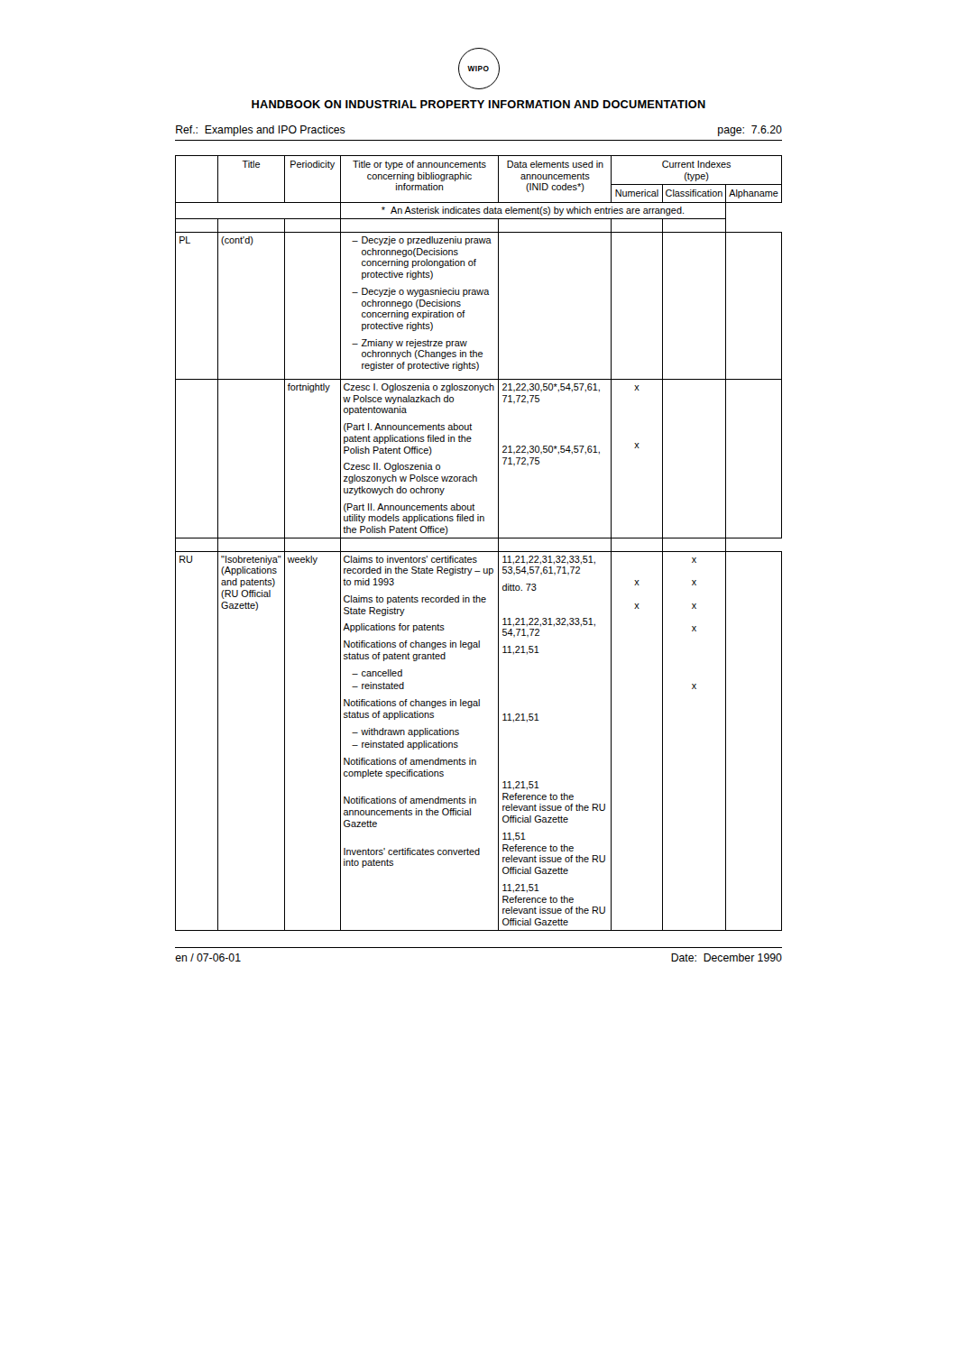HANDBOOK ON INDUSTRIAL PROPERTY INFORMATION AND DOCUMENTATION
Ref.: Examples and IPO Practices page: 7.6.20
| | Title | Periodicity | Title or type of announcements concerning bibliographic information | Data elements used in announcements (INID codes*) | Current Indexes (type) |
| --- | --- | --- | --- | --- | --- |
| Numerical | Classification | Alphaname |
| | * An Asterisk indicates data element(s) by which entries are arranged. |
| PL | (cont'd) | | Decyzje o przedluzeniu prawa ochronnego(Decisions concerning prolongation of protective rights) Decyzje o wygasnieciu prawa ochronnego (Decisions concerning expiration of protective rights) Zmiany w rejestrze praw ochronnych (Changes in the register of protective rights) | | | | |
| | | fortnightly | Czesc I. Ogloszenia o zgloszonych w Polsce wynalazkach do opatentowania (Part I. Announcements about patent applications filed in the Polish Patent Office) Czesc II. Ogloszenia o zgloszonych w Polsce wzorach uzytkowych do ochrony (Part II. Announcements about utility models applications filed in the Polish Patent Office) | 21,22,30,50*,54,57,61, 71,72,75 21,22,30,50*,54,57,61, 71,72,75 | x x | | |
| RU | "Isobreteniya" (Applications and patents) (RU Official Gazette) | weekly | Claims to inventors' certificates recorded in the State Registry – up to mid 1993 Claims to patents recorded in the State Registry Applications for patents Notifications of changes in legal status of patent granted cancelled reinstated Notifications of changes in legal status of applications withdrawn applications reinstated applications Notifications of amendments in complete specifications Notifications of amendments in announcements in the Official Gazette Inventors' certificates converted into patents | 11,21,22,31,32,33,51, 53,54,57,61,71,72 ditto. 73 11,21,22,31,32,33,51, 54,71,72 11,21,51 11,21,51 11,21,51 Reference to the relevant issue of the RU Official Gazette 11,51 Reference to the relevant issue of the RU Official Gazette 11,21,51 Reference to the relevant issue of the RU Official Gazette | x x | x x x x x | |
en / 07-06-01 Date: December 1990